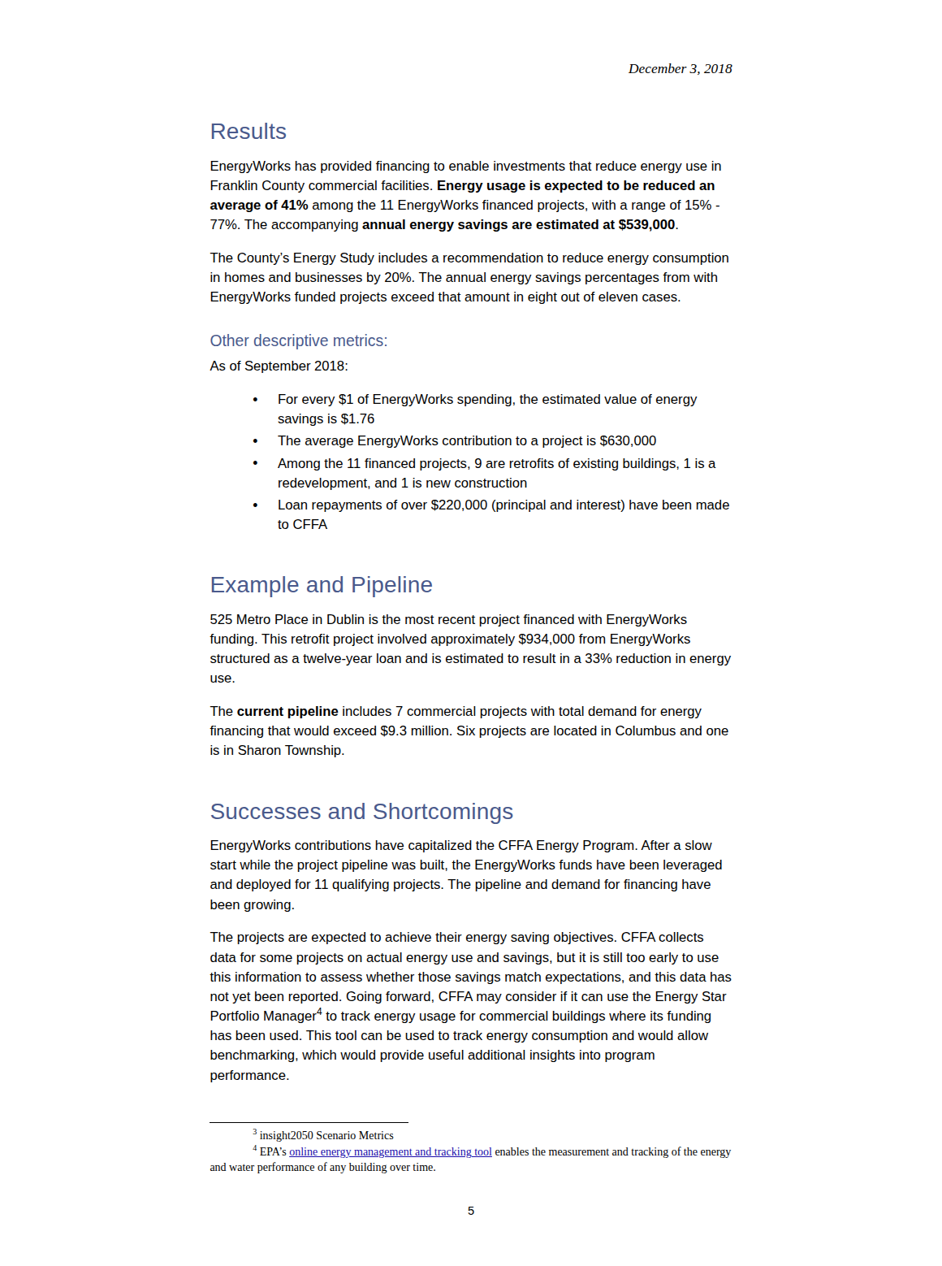December 3, 2018
Results
EnergyWorks has provided financing to enable investments that reduce energy use in Franklin County commercial facilities. Energy usage is expected to be reduced an average of 41% among the 11 EnergyWorks financed projects, with a range of 15% - 77%. The accompanying annual energy savings are estimated at $539,000.
The County’s Energy Study includes a recommendation to reduce energy consumption in homes and businesses by 20%. The annual energy savings percentages from with EnergyWorks funded projects exceed that amount in eight out of eleven cases.
Other descriptive metrics:
As of September 2018:
For every $1 of EnergyWorks spending, the estimated value of energy savings is $1.76
The average EnergyWorks contribution to a project is $630,000
Among the 11 financed projects, 9 are retrofits of existing buildings, 1 is a redevelopment, and 1 is new construction
Loan repayments of over $220,000 (principal and interest) have been made to CFFA
Example and Pipeline
525 Metro Place in Dublin is the most recent project financed with EnergyWorks funding. This retrofit project involved approximately $934,000 from EnergyWorks structured as a twelve-year loan and is estimated to result in a 33% reduction in energy use.
The current pipeline includes 7 commercial projects with total demand for energy financing that would exceed $9.3 million. Six projects are located in Columbus and one is in Sharon Township.
Successes and Shortcomings
EnergyWorks contributions have capitalized the CFFA Energy Program. After a slow start while the project pipeline was built, the EnergyWorks funds have been leveraged and deployed for 11 qualifying projects. The pipeline and demand for financing have been growing.
The projects are expected to achieve their energy saving objectives. CFFA collects data for some projects on actual energy use and savings, but it is still too early to use this information to assess whether those savings match expectations, and this data has not yet been reported. Going forward, CFFA may consider if it can use the Energy Star Portfolio Manager4 to track energy usage for commercial buildings where its funding has been used. This tool can be used to track energy consumption and would allow benchmarking, which would provide useful additional insights into program performance.
3 insight2050 Scenario Metrics
4 EPA’s online energy management and tracking tool enables the measurement and tracking of the energyand water performance of any building over time.
5